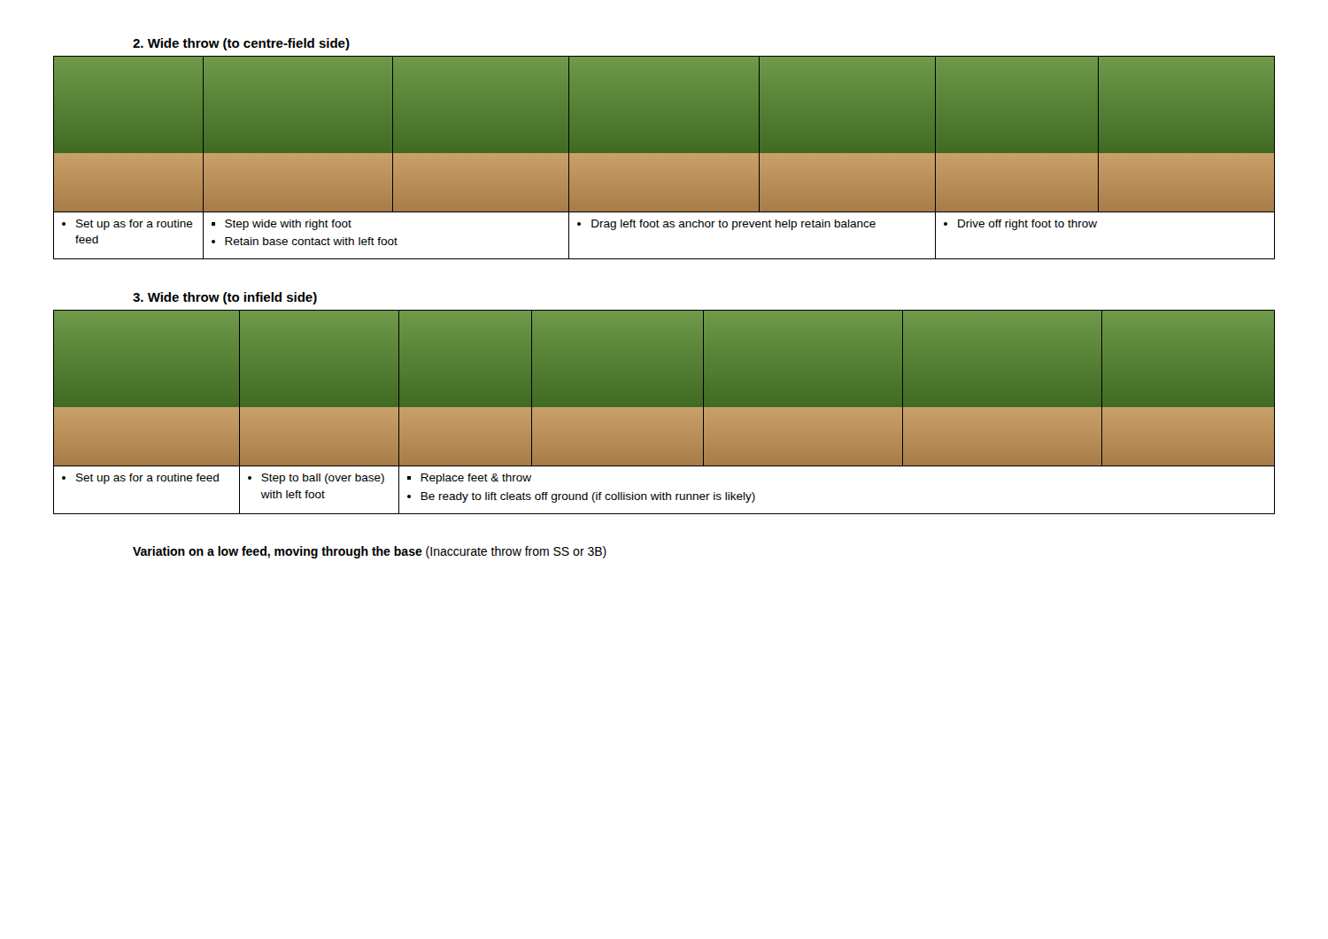2. Wide throw (to centre-field side)
| Set up as for a routine feed | Step wide with right foot Retain base contact with left foot | Drag left foot as anchor to prevent help retain balance | Drive off right foot to throw |
3. Wide throw (to infield side)
| Set up as for a routine feed | Step to ball (over base) with left foot | Replace feet & throw Be ready to lift cleats off ground (if collision with runner is likely) |
Variation on a low feed, moving through the base (Inaccurate throw from SS or 3B)